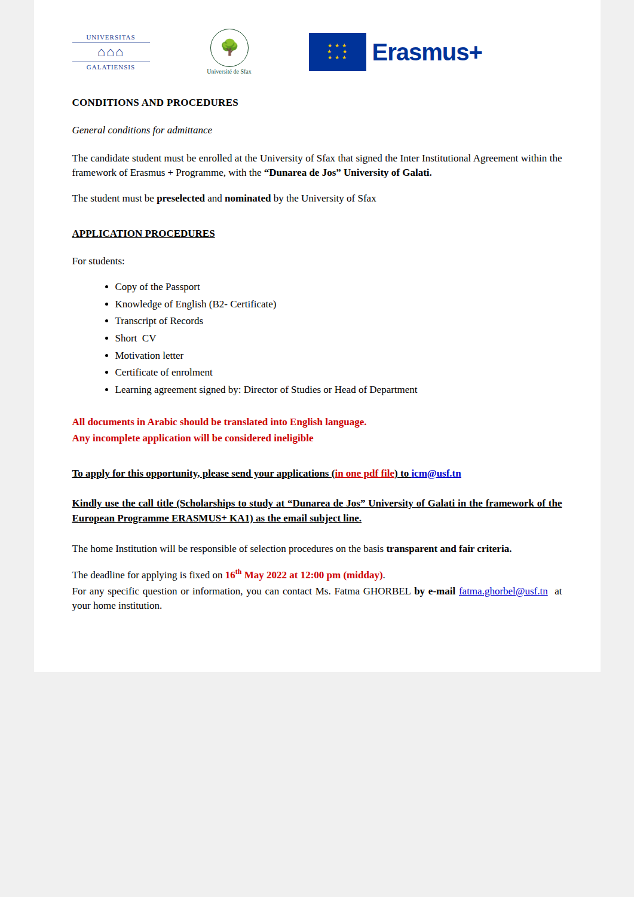UNIVERSITAS
⌂⌂⌂
GALATIENSIS
🌳
Université de Sfax
★ ★ ★
★ ★
★ ★ ★
Erasmus+
CONDITIONS AND PROCEDURES
General conditions for admittance
The candidate student must be enrolled at the University of Sfax that signed the Inter Institutional Agreement within the framework of Erasmus + Programme, with the “Dunarea de Jos” University of Galati.
The student must be preselected and nominated by the University of Sfax
APPLICATION PROCEDURES
For students:
Copy of the Passport
Knowledge of English (B2- Certificate)
Transcript of Records
Short CV
Motivation letter
Certificate of enrolment
Learning agreement signed by: Director of Studies or Head of Department
All documents in Arabic should be translated into English language.
Any incomplete application will be considered ineligible
To apply for this opportunity, please send your applications (in one pdf file) to icm@usf.tn
Kindly use the call title (Scholarships to study at “Dunarea de Jos” University of Galati in the framework of the European Programme ERASMUS+ KA1) as the email subject line.
The home Institution will be responsible of selection procedures on the basis transparent and fair criteria.
The deadline for applying is fixed on 16th May 2022 at 12:00 pm (midday).
For any specific question or information, you can contact Ms. Fatma GHORBEL by e-mail fatma.ghorbel@usf.tn at your home institution.